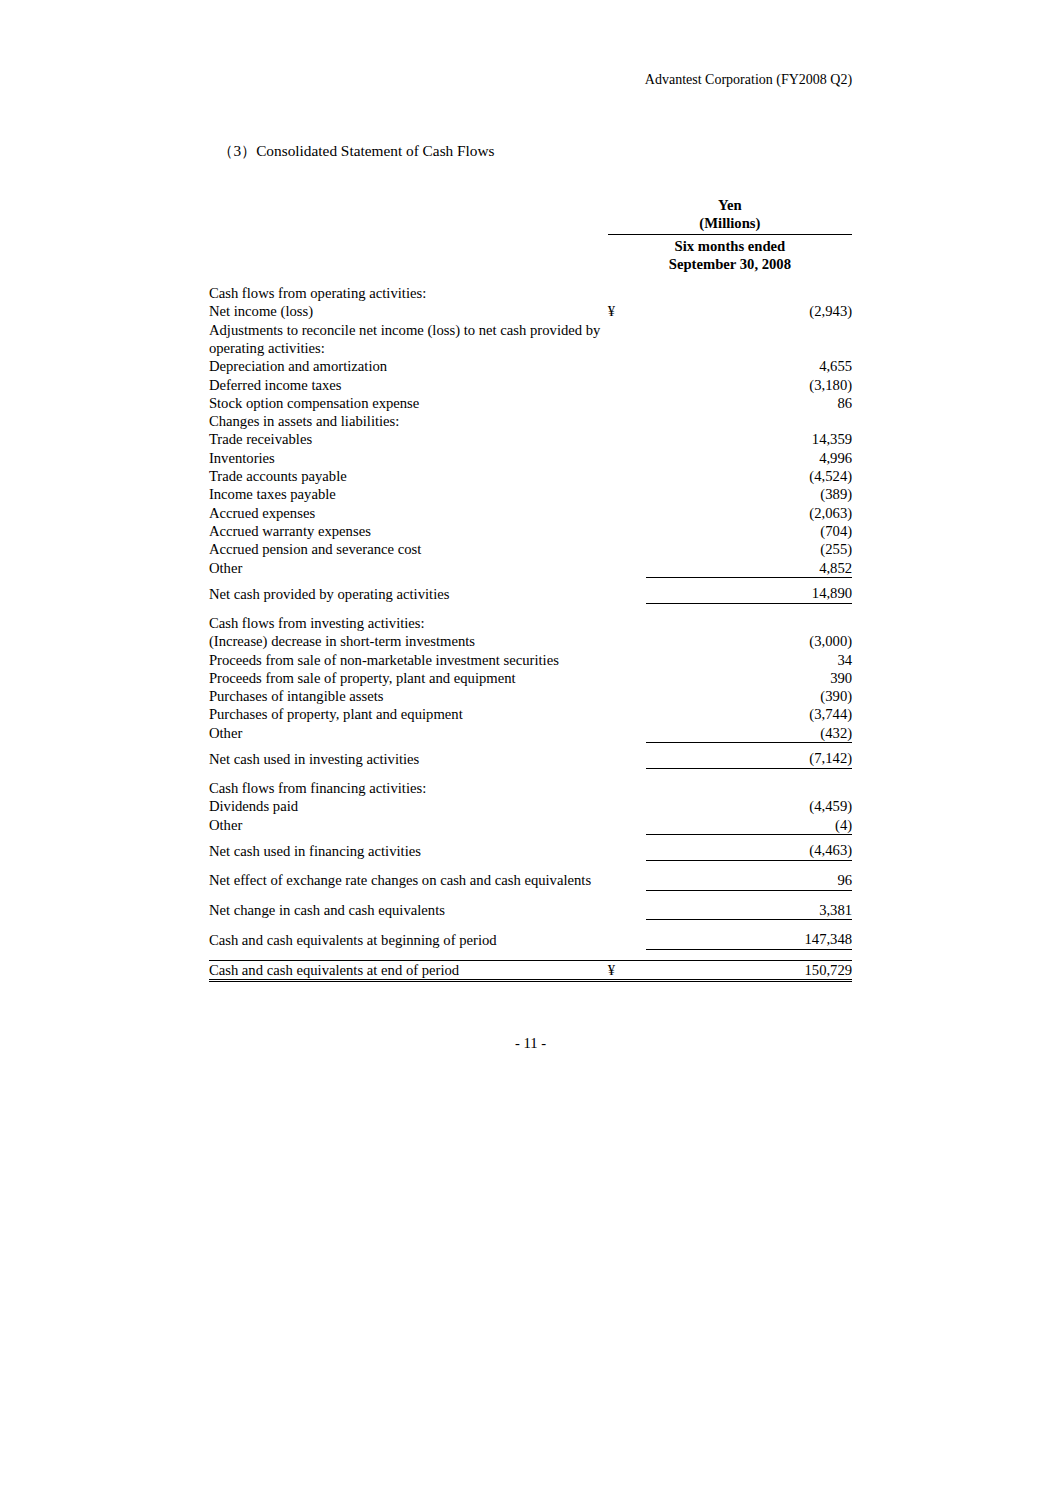Advantest Corporation (FY2008 Q2)
（3）Consolidated Statement of Cash Flows
| | Yen (Millions) Six months ended September 30, 2008 |
| Cash flows from operating activities: | | |
| Net income (loss) | ¥ | (2,943) |
| Adjustments to reconcile net income (loss) to net cash provided by | | |
| operating activities: | | |
| Depreciation and amortization | | 4,655 |
| Deferred income taxes | | (3,180) |
| Stock option compensation expense | | 86 |
| Changes in assets and liabilities: | | |
| Trade receivables | | 14,359 |
| Inventories | | 4,996 |
| Trade accounts payable | | (4,524) |
| Income taxes payable | | (389) |
| Accrued expenses | | (2,063) |
| Accrued warranty expenses | | (704) |
| Accrued pension and severance cost | | (255) |
| Other | | 4,852 |
| Net cash provided by operating activities | | 14,890 |
| Cash flows from investing activities: | | |
| (Increase) decrease in short-term investments | | (3,000) |
| Proceeds from sale of non-marketable investment securities | | 34 |
| Proceeds from sale of property, plant and equipment | | 390 |
| Purchases of intangible assets | | (390) |
| Purchases of property, plant and equipment | | (3,744) |
| Other | | (432) |
| Net cash used in investing activities | | (7,142) |
| Cash flows from financing activities: | | |
| Dividends paid | | (4,459) |
| Other | | (4) |
| Net cash used in financing activities | | (4,463) |
| Net effect of exchange rate changes on cash and cash equivalents | | 96 |
| Net change in cash and cash equivalents | | 3,381 |
| Cash and cash equivalents at beginning of period | | 147,348 |
| Cash and cash equivalents at end of period | ¥ | 150,729 |
- 11 -